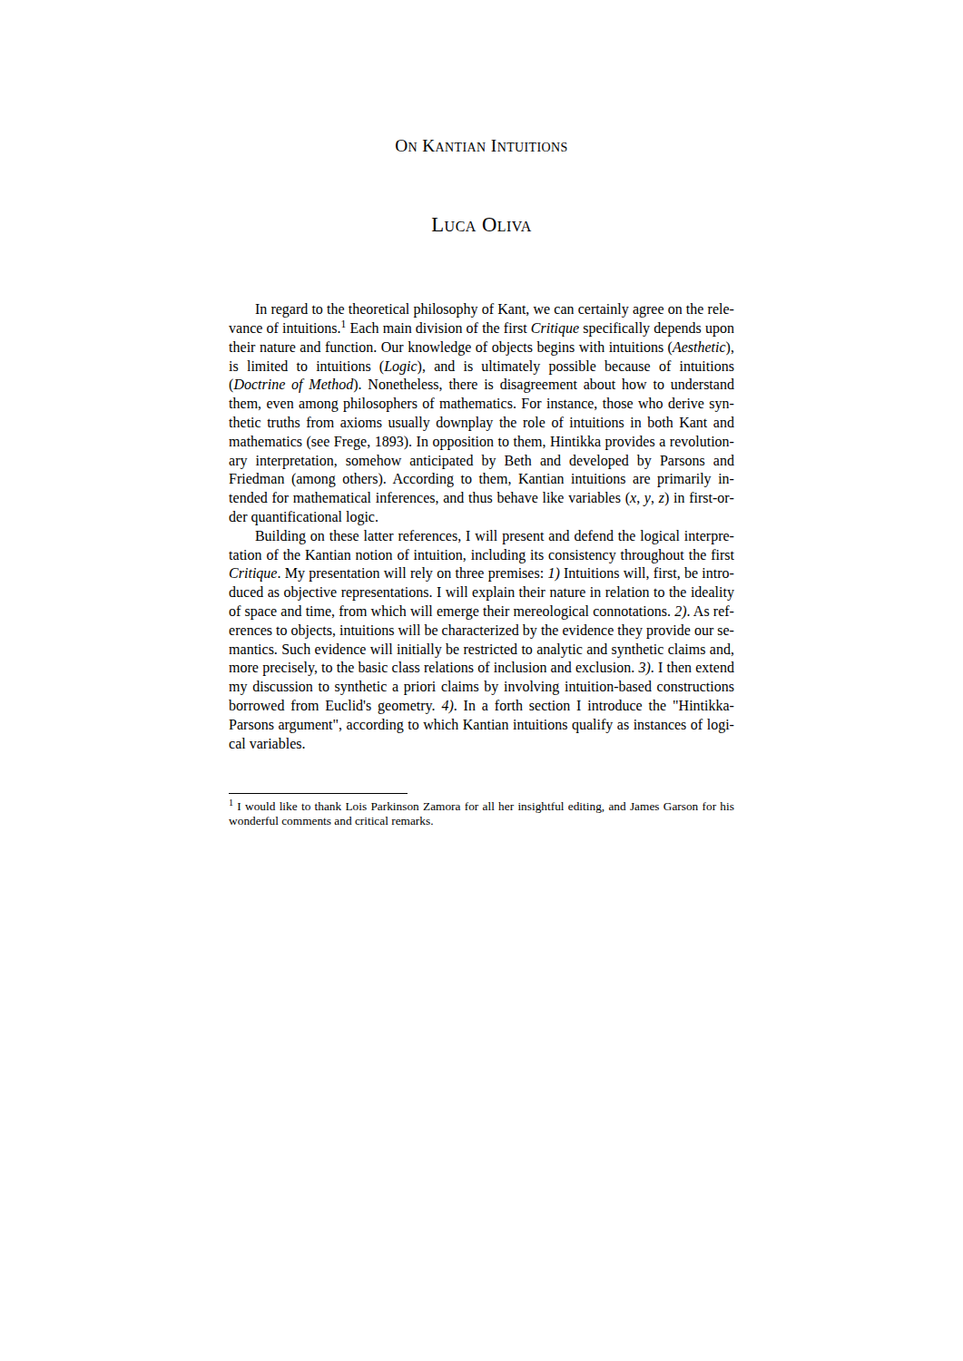On Kantian Intuitions
Luca Oliva
In regard to the theoretical philosophy of Kant, we can certainly agree on the relevance of intuitions.1 Each main division of the first Critique specifically depends upon their nature and function. Our knowledge of objects begins with intuitions (Aesthetic), is limited to intuitions (Logic), and is ultimately possible because of intuitions (Doctrine of Method). Nonetheless, there is disagreement about how to understand them, even among philosophers of mathematics. For instance, those who derive synthetic truths from axioms usually downplay the role of intuitions in both Kant and mathematics (see Frege, 1893). In opposition to them, Hintikka provides a revolutionary interpretation, somehow anticipated by Beth and developed by Parsons and Friedman (among others). According to them, Kantian intuitions are primarily intended for mathematical inferences, and thus behave like variables (x, y, z) in first-order quantificational logic.
Building on these latter references, I will present and defend the logical interpretation of the Kantian notion of intuition, including its consistency throughout the first Critique. My presentation will rely on three premises: 1) Intuitions will, first, be introduced as objective representations. I will explain their nature in relation to the ideality of space and time, from which will emerge their mereological connotations. 2). As references to objects, intuitions will be characterized by the evidence they provide our semantics. Such evidence will initially be restricted to analytic and synthetic claims and, more precisely, to the basic class relations of inclusion and exclusion. 3). I then extend my discussion to synthetic a priori claims by involving intuition-based constructions borrowed from Euclid's geometry. 4). In a forth section I introduce the "Hintikka-Parsons argument", according to which Kantian intuitions qualify as instances of logical variables.
1 I would like to thank Lois Parkinson Zamora for all her insightful editing, and James Garson for his wonderful comments and critical remarks.